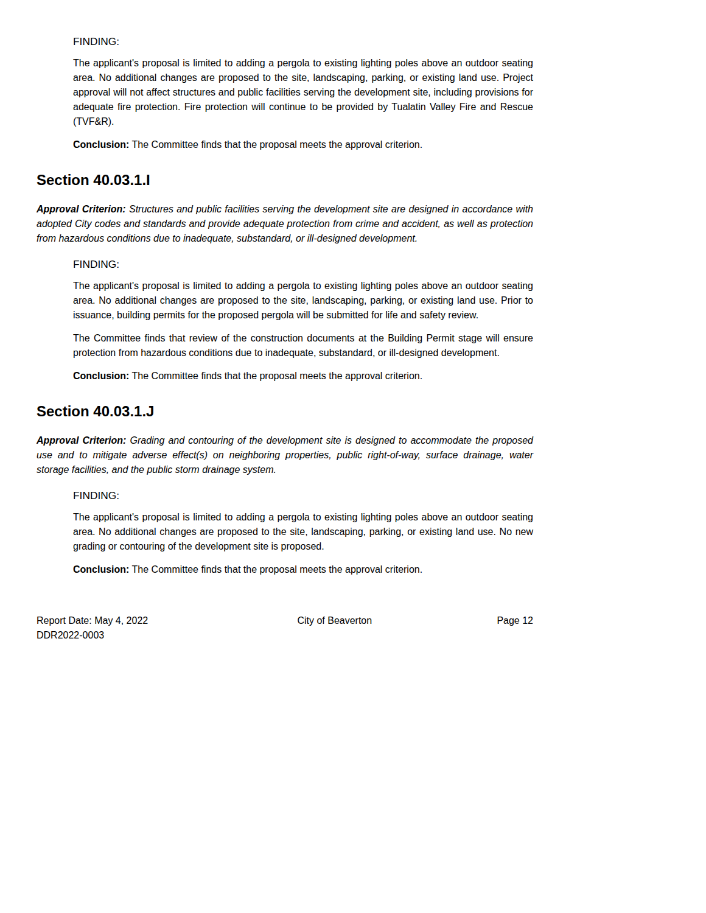FINDING:
The applicant's proposal is limited to adding a pergola to existing lighting poles above an outdoor seating area. No additional changes are proposed to the site, landscaping, parking, or existing land use. Project approval will not affect structures and public facilities serving the development site, including provisions for adequate fire protection. Fire protection will continue to be provided by Tualatin Valley Fire and Rescue (TVF&R).
Conclusion: The Committee finds that the proposal meets the approval criterion.
Section 40.03.1.I
Approval Criterion: Structures and public facilities serving the development site are designed in accordance with adopted City codes and standards and provide adequate protection from crime and accident, as well as protection from hazardous conditions due to inadequate, substandard, or ill-designed development.
FINDING:
The applicant's proposal is limited to adding a pergola to existing lighting poles above an outdoor seating area. No additional changes are proposed to the site, landscaping, parking, or existing land use. Prior to issuance, building permits for the proposed pergola will be submitted for life and safety review.
The Committee finds that review of the construction documents at the Building Permit stage will ensure protection from hazardous conditions due to inadequate, substandard, or ill-designed development.
Conclusion: The Committee finds that the proposal meets the approval criterion.
Section 40.03.1.J
Approval Criterion: Grading and contouring of the development site is designed to accommodate the proposed use and to mitigate adverse effect(s) on neighboring properties, public right-of-way, surface drainage, water storage facilities, and the public storm drainage system.
FINDING:
The applicant's proposal is limited to adding a pergola to existing lighting poles above an outdoor seating area. No additional changes are proposed to the site, landscaping, parking, or existing land use. No new grading or contouring of the development site is proposed.
Conclusion: The Committee finds that the proposal meets the approval criterion.
Report Date: May 4, 2022
DDR2022-0003
City of Beaverton
Page 12